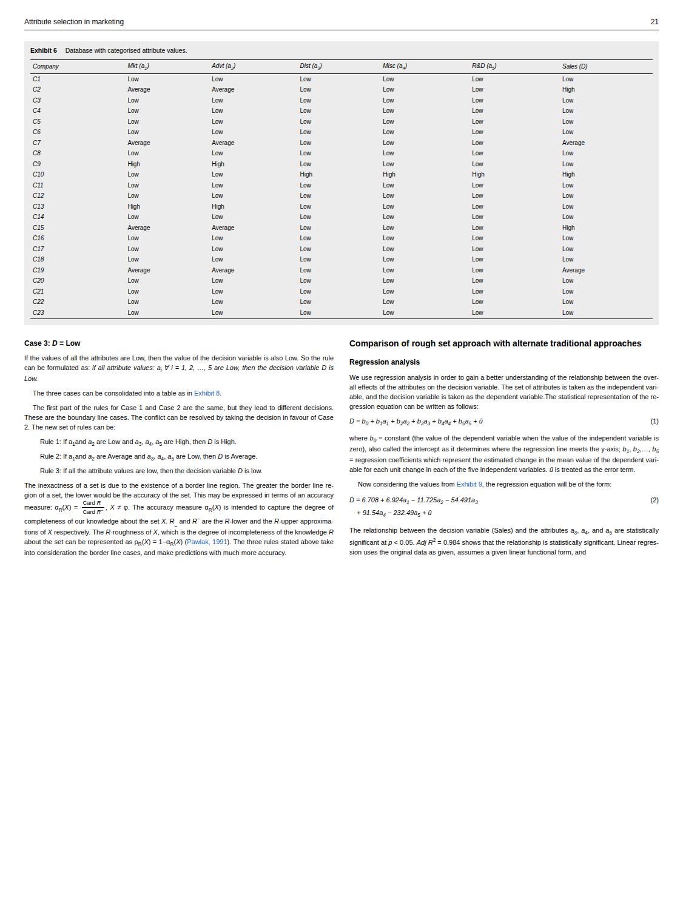Attribute selection in marketing
21
Exhibit 6 Database with categorised attribute values.
| Company | Mkt (a 1 ) | Advt (a 2 ) | Dist (a 3 ) | Misc (a 4 ) | R&D (a 5 ) | Sales (D) |
| --- | --- | --- | --- | --- | --- | --- |
| C1 | Low | Low | Low | Low | Low | Low |
| C2 | Average | Average | Low | Low | Low | High |
| C3 | Low | Low | Low | Low | Low | Low |
| C4 | Low | Low | Low | Low | Low | Low |
| C5 | Low | Low | Low | Low | Low | Low |
| C6 | Low | Low | Low | Low | Low | Low |
| C7 | Average | Average | Low | Low | Low | Average |
| C8 | Low | Low | Low | Low | Low | Low |
| C9 | High | High | Low | Low | Low | Low |
| C10 | Low | Low | High | High | High | High |
| C11 | Low | Low | Low | Low | Low | Low |
| C12 | Low | Low | Low | Low | Low | Low |
| C13 | High | High | Low | Low | Low | Low |
| C14 | Low | Low | Low | Low | Low | Low |
| C15 | Average | Average | Low | Low | Low | High |
| C16 | Low | Low | Low | Low | Low | Low |
| C17 | Low | Low | Low | Low | Low | Low |
| C18 | Low | Low | Low | Low | Low | Low |
| C19 | Average | Average | Low | Low | Low | Average |
| C20 | Low | Low | Low | Low | Low | Low |
| C21 | Low | Low | Low | Low | Low | Low |
| C22 | Low | Low | Low | Low | Low | Low |
| C23 | Low | Low | Low | Low | Low | Low |
Case 3: D = Low
If the values of all the attributes are Low, then the value of the decision variable is also Low. So the rule can be formulated as: if all attribute values: ai ∀ i = 1, 2, …, 5 are Low, then the decision variable D is Low.
The three cases can be consolidated into a table as in Exhibit 8.
The first part of the rules for Case 1 and Case 2 are the same, but they lead to different decisions. These are the boundary line cases. The conflict can be resolved by taking the decision in favour of Case 2. The new set of rules can be:
Rule 1: If a1and a2 are Low and a3, a4, a5 are High, then D is High.
Rule 2: If a1and a2 are Average and a3, a4, a5 are Low, then D is Average.
Rule 3: If all the attribute values are low, then the decision variable D is low.
The inexactness of a set is due to the existence of a border line region. The greater the border line region of a set, the lower would be the accuracy of the set. This may be expressed in terms of an accuracy measure: αR(X) = Card R_Card R–, X ≠ φ. The accuracy measure αR(X) is intended to capture the degree of completeness of our knowledge about the set X. R_ and R– are the R-lower and the R-upper approximations of X respectively. The R-roughness of X, which is the degree of incompleteness of the knowledge R about the set can be represented as ρR(X) = 1−αR(X) (Pawlak, 1991). The three rules stated above take into consideration the border line cases, and make predictions with much more accuracy.
Comparison of rough set approach with alternate traditional approaches
Regression analysis
We use regression analysis in order to gain a better understanding of the relationship between the overall effects of the attributes on the decision variable. The set of attributes is taken as the independent variable, and the decision variable is taken as the dependent variable.The statistical representation of the regression equation can be written as follows:
D = b0 + b1a1 + b2a2 + b3a3 + b4a4 + b5a5 + û
(1)
where b0 = constant (the value of the dependent variable when the value of the independent variable is zero), also called the intercept as it determines where the regression line meets the y-axis; b1, b2,…, b5 = regression coefficients which represent the estimated change in the mean value of the dependent variable for each unit change in each of the five independent variables. û is treated as the error term.
Now considering the values from Exhibit 9, the regression equation will be of the form:
D = 6.708 + 6.924a1 − 11.725a2 − 54.491a3
+ 91.54a4 − 232.49a5 + û
(2)
The relationship between the decision variable (Sales) and the attributes a3, a4, and a5 are statistically significant at p < 0.05. Adj R2 = 0.984 shows that the relationship is statistically significant. Linear regression uses the original data as given, assumes a given linear functional form, and